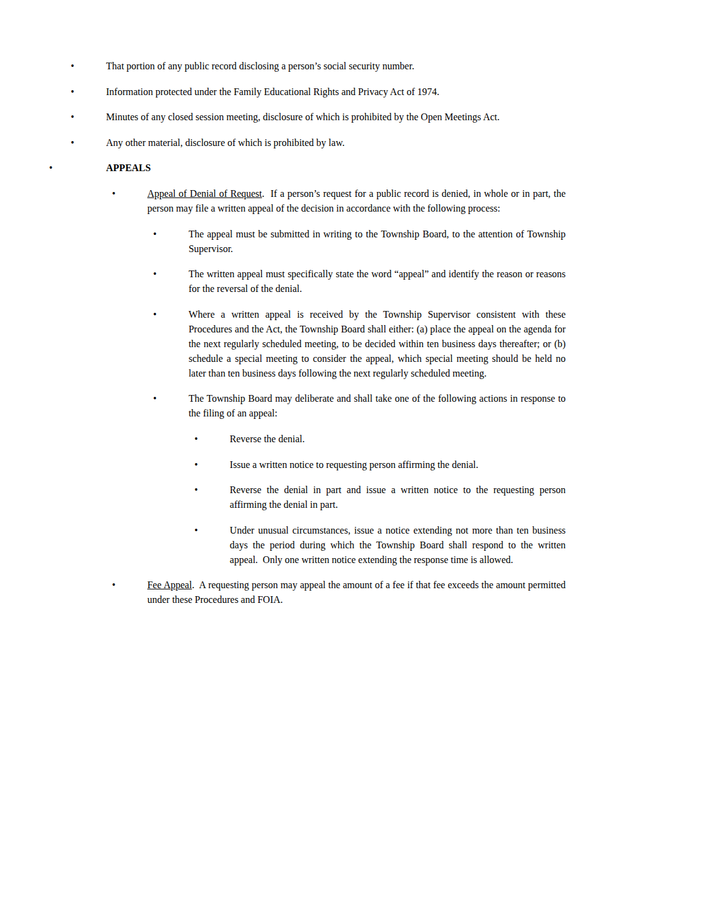•That portion of any public record disclosing a person’s social security number.
•Information protected under the Family Educational Rights and Privacy Act of 1974.
•Minutes of any closed session meeting, disclosure of which is prohibited by the Open Meetings Act.
•Any other material, disclosure of which is prohibited by law.
•APPEALS
•Appeal of Denial of Request. If a person’s request for a public record is denied, in whole or in part, the person may file a written appeal of the decision in accordance with the following process:
•The appeal must be submitted in writing to the Township Board, to the attention of Township Supervisor.
•The written appeal must specifically state the word “appeal” and identify the reason or reasons for the reversal of the denial.
•Where a written appeal is received by the Township Supervisor consistent with these Procedures and the Act, the Township Board shall either: (a) place the appeal on the agenda for the next regularly scheduled meeting, to be decided within ten business days thereafter; or (b) schedule a special meeting to consider the appeal, which special meeting should be held no later than ten business days following the next regularly scheduled meeting.
•The Township Board may deliberate and shall take one of the following actions in response to the filing of an appeal:
•Reverse the denial.
•Issue a written notice to requesting person affirming the denial.
•Reverse the denial in part and issue a written notice to the requesting person affirming the denial in part.
•Under unusual circumstances, issue a notice extending not more than ten business days the period during which the Township Board shall respond to the written appeal. Only one written notice extending the response time is allowed.
•Fee Appeal. A requesting person may appeal the amount of a fee if that fee exceeds the amount permitted under these Procedures and FOIA.